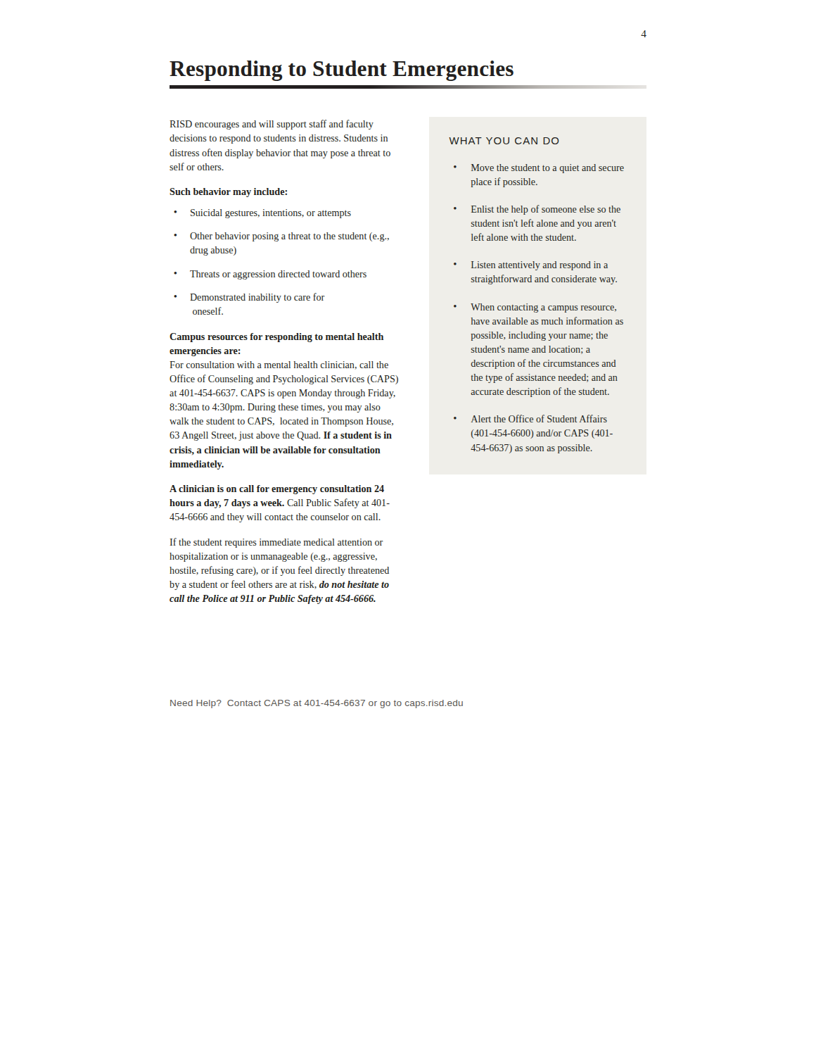4
Responding to Student Emergencies
RISD encourages and will support staff and faculty decisions to respond to students in distress. Students in distress often display behavior that may pose a threat to self or others.
Such behavior may include:
Suicidal gestures, intentions, or attempts
Other behavior posing a threat to the student (e.g., drug abuse)
Threats or aggression directed toward others
Demonstrated inability to care for
oneself.
Campus resources for responding to mental health emergencies are:
For consultation with a mental health clinician, call the Office of Counseling and Psychological Services (CAPS) at 401-454-6637. CAPS is open Monday through Friday, 8:30am to 4:30pm. During these times, you may also walk the student to CAPS, located in Thompson House, 63 Angell Street, just above the Quad. If a student is in crisis, a clinician will be available for consultation immediately.
A clinician is on call for emergency consultation 24 hours a day, 7 days a week. Call Public Safety at 401-454-6666 and they will contact the counselor on call.
If the student requires immediate medical attention or hospitalization or is unmanageable (e.g., aggressive, hostile, refusing care), or if you feel directly threatened by a student or feel others are at risk, do not hesitate to call the Police at 911 or Public Safety at 454-6666.
WHAT YOU CAN DO
Move the student to a quiet and secure place if possible.
Enlist the help of someone else so the student isn't left alone and you aren't left alone with the student.
Listen attentively and respond in a straightforward and considerate way.
When contacting a campus resource, have available as much information as possible, including your name; the student's name and location; a description of the circumstances and the type of assistance needed; and an accurate description of the student.
Alert the Office of Student Affairs (401-454-6600) and/or CAPS (401-454-6637) as soon as possible.
Need Help? Contact CAPS at 401-454-6637 or go to caps.risd.edu